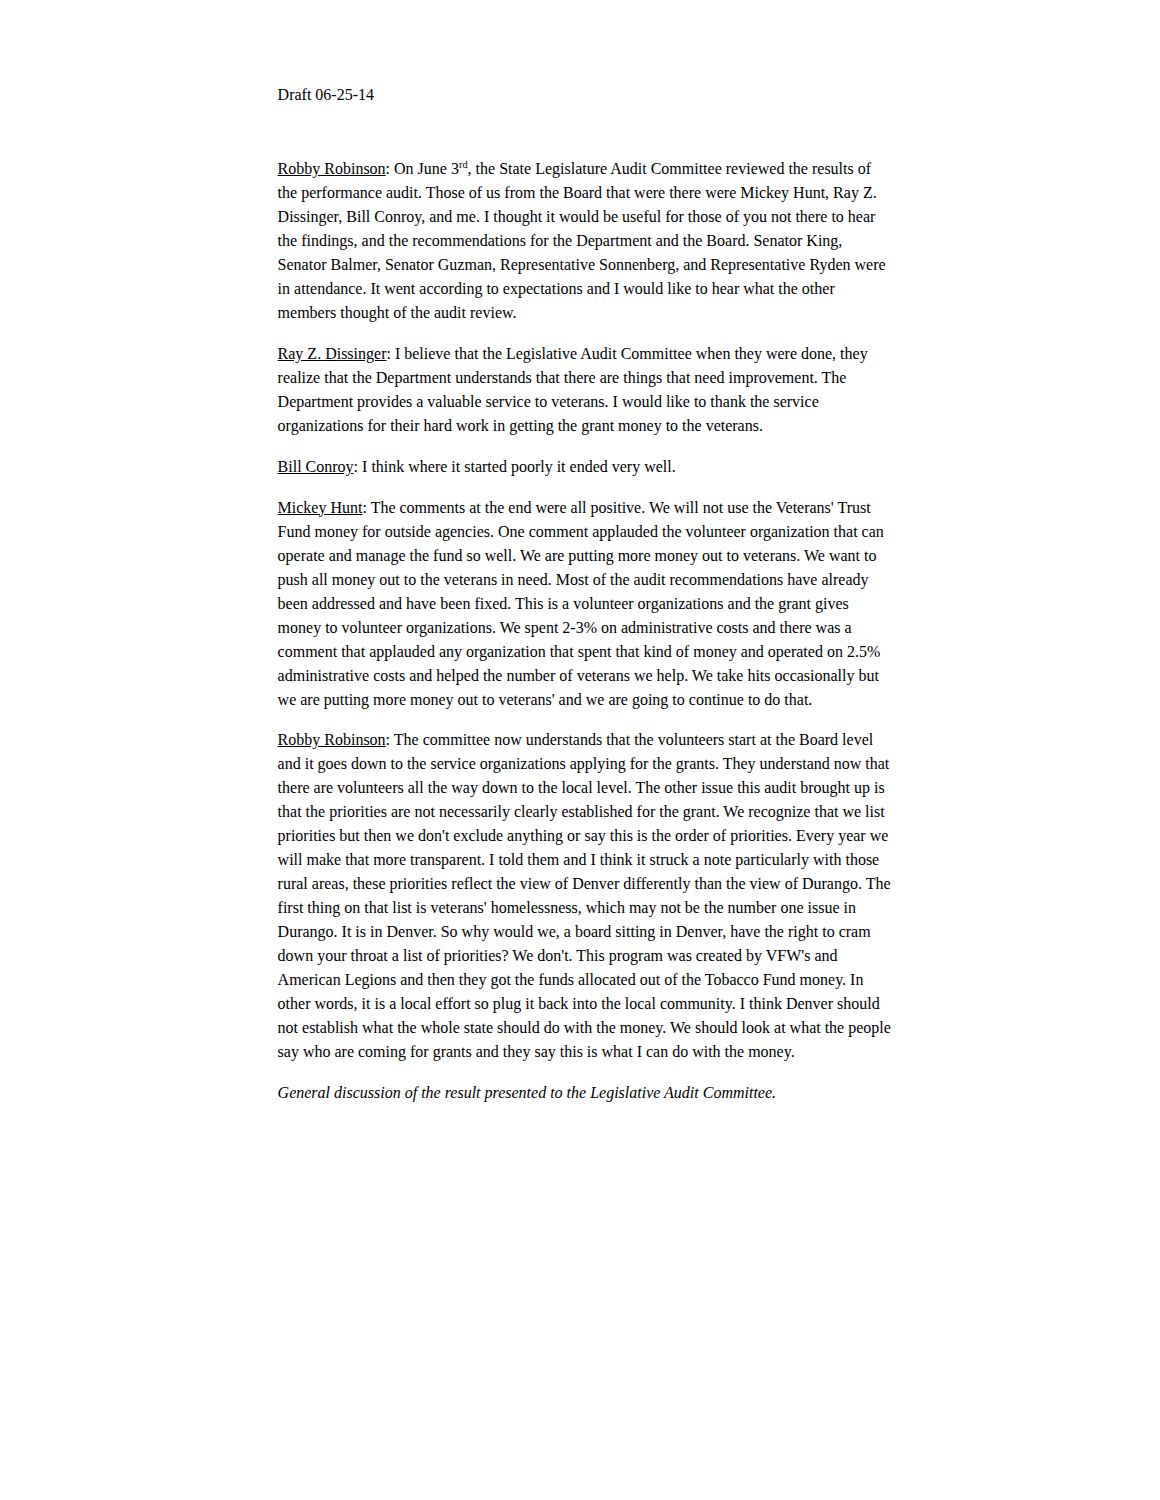Draft 06-25-14
Robby Robinson: On June 3rd, the State Legislature Audit Committee reviewed the results of the performance audit. Those of us from the Board that were there were Mickey Hunt, Ray Z. Dissinger, Bill Conroy, and me. I thought it would be useful for those of you not there to hear the findings, and the recommendations for the Department and the Board. Senator King, Senator Balmer, Senator Guzman, Representative Sonnenberg, and Representative Ryden were in attendance. It went according to expectations and I would like to hear what the other members thought of the audit review.
Ray Z. Dissinger: I believe that the Legislative Audit Committee when they were done, they realize that the Department understands that there are things that need improvement. The Department provides a valuable service to veterans. I would like to thank the service organizations for their hard work in getting the grant money to the veterans.
Bill Conroy: I think where it started poorly it ended very well.
Mickey Hunt: The comments at the end were all positive. We will not use the Veterans' Trust Fund money for outside agencies. One comment applauded the volunteer organization that can operate and manage the fund so well. We are putting more money out to veterans. We want to push all money out to the veterans in need. Most of the audit recommendations have already been addressed and have been fixed. This is a volunteer organizations and the grant gives money to volunteer organizations. We spent 2-3% on administrative costs and there was a comment that applauded any organization that spent that kind of money and operated on 2.5% administrative costs and helped the number of veterans we help. We take hits occasionally but we are putting more money out to veterans' and we are going to continue to do that.
Robby Robinson: The committee now understands that the volunteers start at the Board level and it goes down to the service organizations applying for the grants. They understand now that there are volunteers all the way down to the local level. The other issue this audit brought up is that the priorities are not necessarily clearly established for the grant. We recognize that we list priorities but then we don't exclude anything or say this is the order of priorities. Every year we will make that more transparent. I told them and I think it struck a note particularly with those rural areas, these priorities reflect the view of Denver differently than the view of Durango. The first thing on that list is veterans' homelessness, which may not be the number one issue in Durango. It is in Denver. So why would we, a board sitting in Denver, have the right to cram down your throat a list of priorities? We don't. This program was created by VFW's and American Legions and then they got the funds allocated out of the Tobacco Fund money. In other words, it is a local effort so plug it back into the local community. I think Denver should not establish what the whole state should do with the money. We should look at what the people say who are coming for grants and they say this is what I can do with the money.
General discussion of the result presented to the Legislative Audit Committee.